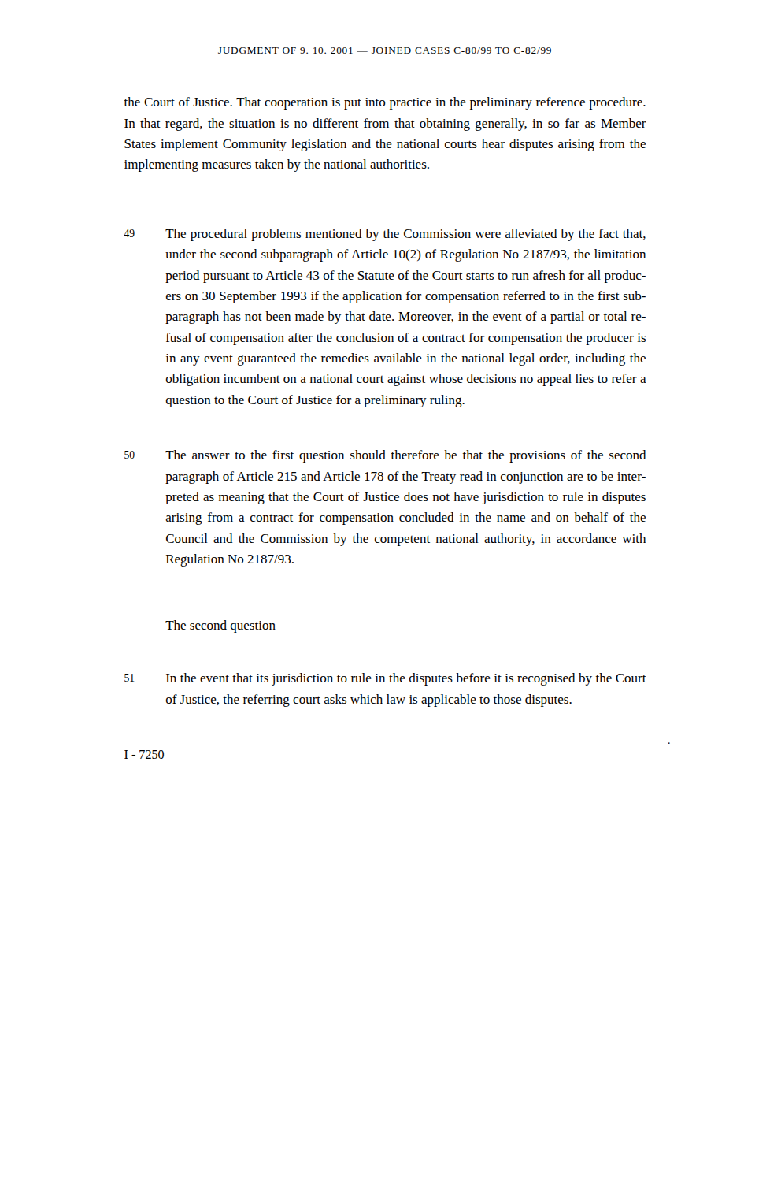Judgment of 9. 10. 2001 — Joined Cases C-80/99 to C-82/99
the Court of Justice. That cooperation is put into practice in the preliminary reference procedure. In that regard, the situation is no different from that obtaining generally, in so far as Member States implement Community legislation and the national courts hear disputes arising from the implementing measures taken by the national authorities.
49 The procedural problems mentioned by the Commission were alleviated by the fact that, under the second subparagraph of Article 10(2) of Regulation No 2187/93, the limitation period pursuant to Article 43 of the Statute of the Court starts to run afresh for all producers on 30 September 1993 if the application for compensation referred to in the first subparagraph has not been made by that date. Moreover, in the event of a partial or total refusal of compensation after the conclusion of a contract for compensation the producer is in any event guaranteed the remedies available in the national legal order, including the obligation incumbent on a national court against whose decisions no appeal lies to refer a question to the Court of Justice for a preliminary ruling.
50 The answer to the first question should therefore be that the provisions of the second paragraph of Article 215 and Article 178 of the Treaty read in conjunction are to be interpreted as meaning that the Court of Justice does not have jurisdiction to rule in disputes arising from a contract for compensation concluded in the name and on behalf of the Council and the Commission by the competent national authority, in accordance with Regulation No 2187/93.
The second question
51 In the event that its jurisdiction to rule in the disputes before it is recognised by the Court of Justice, the referring court asks which law is applicable to those disputes.
I - 7250
.